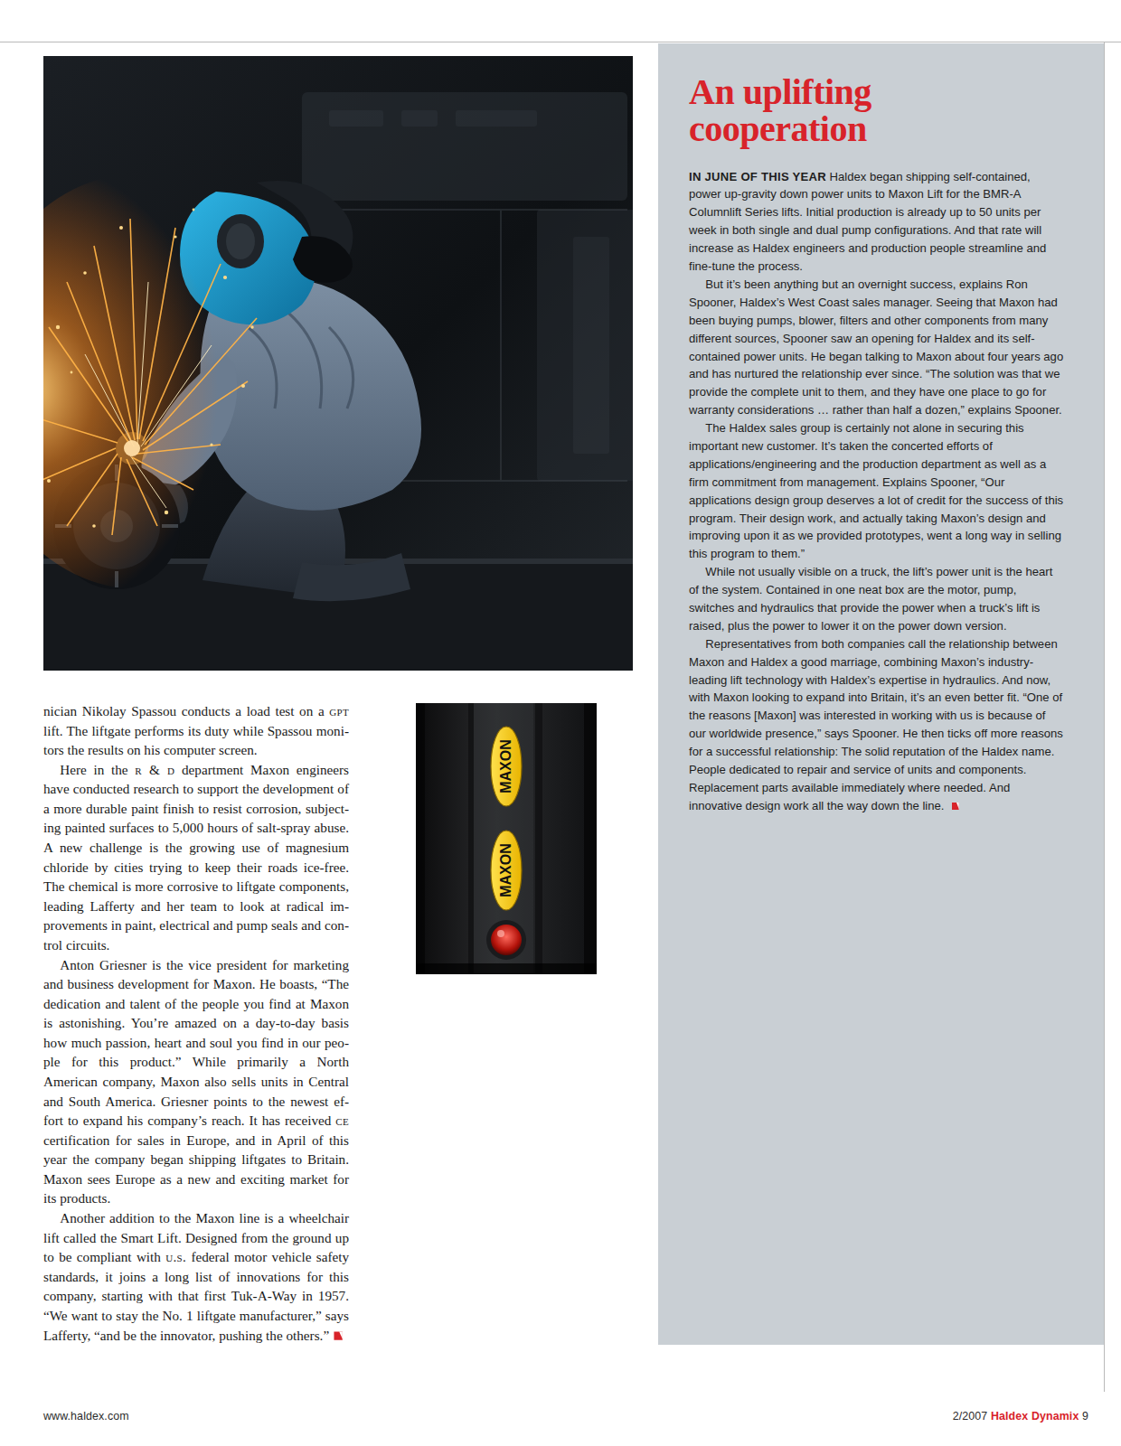nician Nikolay Spassou conducts a load test on a gpt lift. The liftgate performs its duty while Spassou monitors the results on his computer screen.
Here in the r & d department Maxon engineers have conducted research to support the development of a more durable paint finish to resist corrosion, subjecting painted surfaces to 5,000 hours of salt-spray abuse. A new challenge is the growing use of magnesium chloride by cities trying to keep their roads ice-free. The chemical is more corrosive to liftgate components, leading Lafferty and her team to look at radical improvements in paint, electrical and pump seals and control circuits.
Anton Griesner is the vice president for marketing and business development for Maxon. He boasts, “The dedication and talent of the people you find at Maxon is astonishing. You’re amazed on a day-to-day basis how much passion, heart and soul you find in our people for this product.” While primarily a North American company, Maxon also sells units in Central and South America. Griesner points to the newest effort to expand his company’s reach. It has received ce certification for sales in Europe, and in April of this year the company began shipping liftgates to Britain. Maxon sees Europe as a new and exciting market for its products.
Another addition to the Maxon line is a wheelchair lift called the Smart Lift. Designed from the ground up to be compliant with u.s. federal motor vehicle safety standards, it joins a long list of innovations for this company, starting with that first Tuk-A-Way in 1957. “We want to stay the No. 1 liftgate manufacturer,” says Lafferty, “and be the innovator, pushing the others.”
MAXON MAXON
An uplifting
cooperation
IN JUNE OF THIS YEAR Haldex began shipping self-contained, power up-gravity down power units to Maxon Lift for the BMR-A Columnlift Series lifts. Initial production is already up to 50 units per week in both single and dual pump configurations. And that rate will increase as Haldex engineers and production people streamline and fine-tune the process.
But it’s been anything but an overnight success, explains Ron Spooner, Haldex’s West Coast sales manager. Seeing that Maxon had been buying pumps, blower, filters and other components from many different sources, Spooner saw an opening for Haldex and its self-contained power units. He began talking to Maxon about four years ago and has nurtured the relationship ever since. “The solution was that we provide the complete unit to them, and they have one place to go for warranty considerations … rather than half a dozen,” explains Spooner.
The Haldex sales group is certainly not alone in securing this important new customer. It’s taken the concerted efforts of applications/engineering and the production department as well as a firm commitment from management. Explains Spooner, “Our applications design group deserves a lot of credit for the success of this program. Their design work, and actually taking Maxon’s design and improving upon it as we provided prototypes, went a long way in selling this program to them.”
While not usually visible on a truck, the lift’s power unit is the heart of the system. Contained in one neat box are the motor, pump, switches and hydraulics that provide the power when a truck’s lift is raised, plus the power to lower it on the power down version.
Representatives from both companies call the relationship between Maxon and Haldex a good marriage, combining Maxon’s industry-leading lift technology with Haldex’s expertise in hydraulics. And now, with Maxon looking to expand into Britain, it’s an even better fit. “One of the reasons [Maxon] was interested in working with us is because of our worldwide presence,” says Spooner. He then ticks off more reasons for a successful relationship: The solid reputation of the Haldex name. People dedicated to repair and service of units and components. Replacement parts available immediately where needed. And innovative design work all the way down the line.
www.haldex.com
2/2007 Haldex Dynamix 9